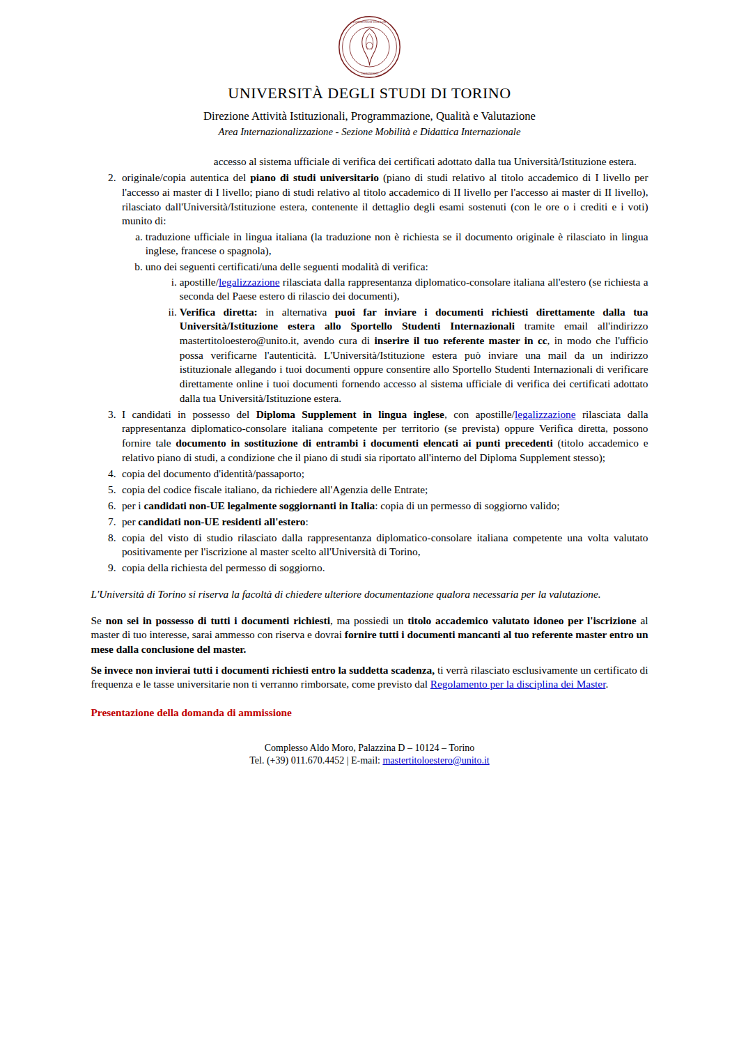PATRIMONIUM SIGILLUM TAURINENSIS
UNIVERSITÀ DEGLI STUDI DI TORINO
Direzione Attività Istituzionali, Programmazione, Qualità e Valutazione
Area Internazionalizzazione - Sezione Mobilità e Didattica Internazionale
accesso al sistema ufficiale di verifica dei certificati adottato dalla tua Università/Istituzione estera.
originale/copia autentica del piano di studi universitario (piano di studi relativo al titolo accademico di I livello per l'accesso ai master di I livello; piano di studi relativo al titolo accademico di II livello per l'accesso ai master di II livello), rilasciato dall'Università/Istituzione estera, contenente il dettaglio degli esami sostenuti (con le ore o i crediti e i voti) munito di:
traduzione ufficiale in lingua italiana (la traduzione non è richiesta se il documento originale è rilasciato in lingua inglese, francese o spagnola),
uno dei seguenti certificati/una delle seguenti modalità di verifica:
apostille/legalizzazione rilasciata dalla rappresentanza diplomatico-consolare italiana all'estero (se richiesta a seconda del Paese estero di rilascio dei documenti),
Verifica diretta: in alternativa puoi far inviare i documenti richiesti direttamente dalla tua Università/Istituzione estera allo Sportello Studenti Internazionali tramite email all'indirizzo mastertitoloestero@unito.it, avendo cura di inserire il tuo referente master in cc, in modo che l'ufficio possa verificarne l'autenticità. L'Università/Istituzione estera può inviare una mail da un indirizzo istituzionale allegando i tuoi documenti oppure consentire allo Sportello Studenti Internazionali di verificare direttamente online i tuoi documenti fornendo accesso al sistema ufficiale di verifica dei certificati adottato dalla tua Università/Istituzione estera.
I candidati in possesso del Diploma Supplement in lingua inglese, con apostille/legalizzazione rilasciata dalla rappresentanza diplomatico-consolare italiana competente per territorio (se prevista) oppure Verifica diretta, possono fornire tale documento in sostituzione di entrambi i documenti elencati ai punti precedenti (titolo accademico e relativo piano di studi, a condizione che il piano di studi sia riportato all'interno del Diploma Supplement stesso);
copia del documento d'identità/passaporto;
copia del codice fiscale italiano, da richiedere all'Agenzia delle Entrate;
per i candidati non-UE legalmente soggiornanti in Italia: copia di un permesso di soggiorno valido;
per candidati non-UE residenti all'estero:
copia del visto di studio rilasciato dalla rappresentanza diplomatico-consolare italiana competente una volta valutato positivamente per l'iscrizione al master scelto all'Università di Torino,
copia della richiesta del permesso di soggiorno.
L'Università di Torino si riserva la facoltà di chiedere ulteriore documentazione qualora necessaria per la valutazione.
Se non sei in possesso di tutti i documenti richiesti, ma possiedi un titolo accademico valutato idoneo per l'iscrizione al master di tuo interesse, sarai ammesso con riserva e dovrai fornire tutti i documenti mancanti al tuo referente master entro un mese dalla conclusione del master.
Se invece non invierai tutti i documenti richiesti entro la suddetta scadenza, ti verrà rilasciato esclusivamente un certificato di frequenza e le tasse universitarie non ti verranno rimborsate, come previsto dal Regolamento per la disciplina dei Master.
Presentazione della domanda di ammissione
Complesso Aldo Moro, Palazzina D – 10124 – Torino
Tel. (+39) 011.670.4452 | E-mail: mastertitoloestero@unito.it